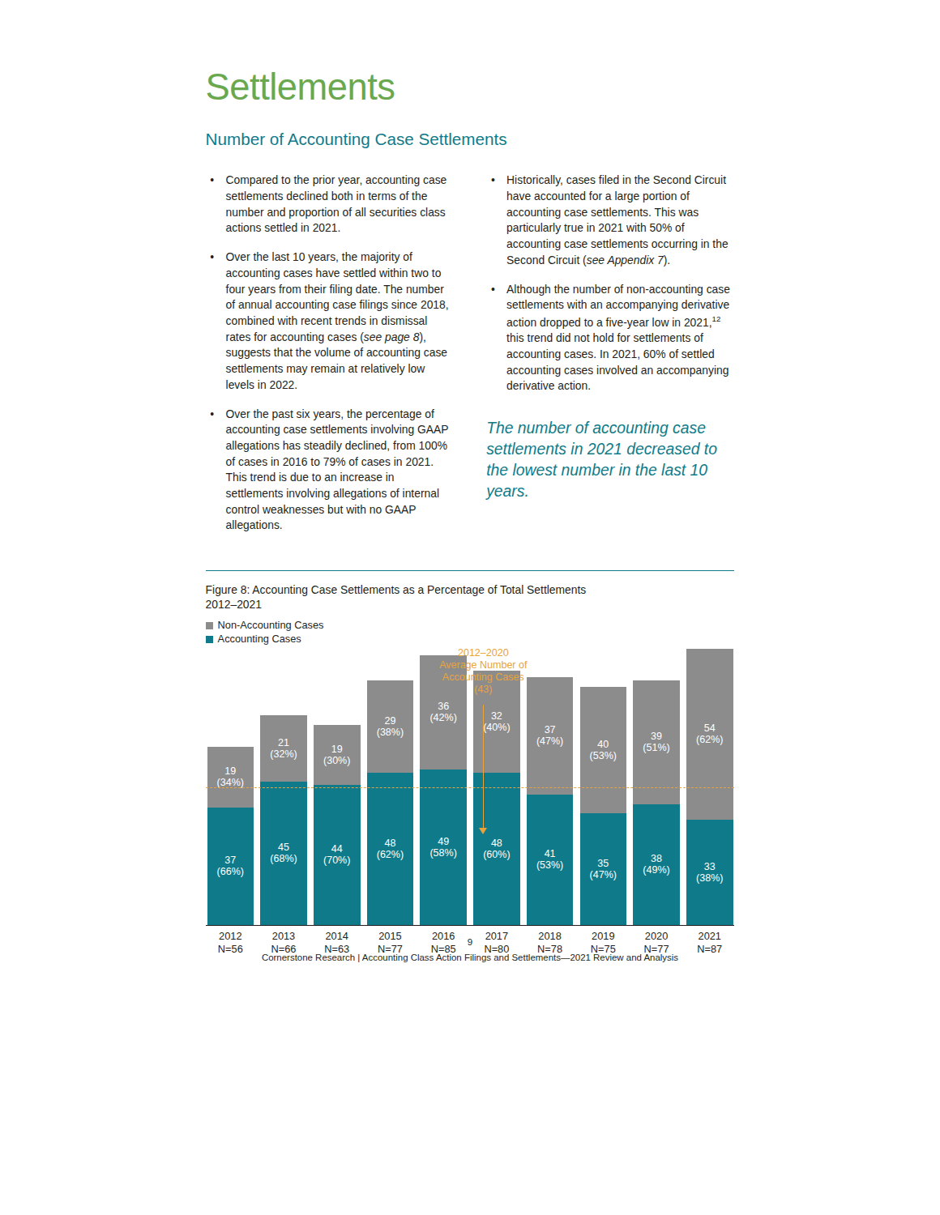Settlements
Number of Accounting Case Settlements
Compared to the prior year, accounting case settlements declined both in terms of the number and proportion of all securities class actions settled in 2021.
Over the last 10 years, the majority of accounting cases have settled within two to four years from their filing date. The number of annual accounting case filings since 2018, combined with recent trends in dismissal rates for accounting cases (see page 8), suggests that the volume of accounting case settlements may remain at relatively low levels in 2022.
Over the past six years, the percentage of accounting case settlements involving GAAP allegations has steadily declined, from 100% of cases in 2016 to 79% of cases in 2021. This trend is due to an increase in settlements involving allegations of internal control weaknesses but with no GAAP allegations.
Historically, cases filed in the Second Circuit have accounted for a large portion of accounting case settlements. This was particularly true in 2021 with 50% of accounting case settlements occurring in the Second Circuit (see Appendix 7).
Although the number of non-accounting case settlements with an accompanying derivative action dropped to a five-year low in 2021,12 this trend did not hold for settlements of accounting cases. In 2021, 60% of settled accounting cases involved an accompanying derivative action.
The number of accounting case settlements in 2021 decreased to the lowest number in the last 10 years.
Figure 8: Accounting Case Settlements as a Percentage of Total Settlements
2012–2021
Non-Accounting Cases
Accounting Cases
2012–2020
Average Number of
Accounting Cases
(43)
19
(34%)
37
(66%)
21
(32%)
45
(68%)
19
(30%)
44
(70%)
29
(38%)
48
(62%)
36
(42%)
49
(58%)
32
(40%)
48
(60%)
37
(47%)
41
(53%)
40
(53%)
35
(47%)
39
(51%)
38
(49%)
54
(62%)
33
(38%)
2012
N=56
2013
N=66
2014
N=63
2015
N=77
2016
N=85
2017
N=80
2018
N=78
2019
N=75
2020
N=77
2021
N=87
9
Cornerstone Research | Accounting Class Action Filings and Settlements—2021 Review and Analysis